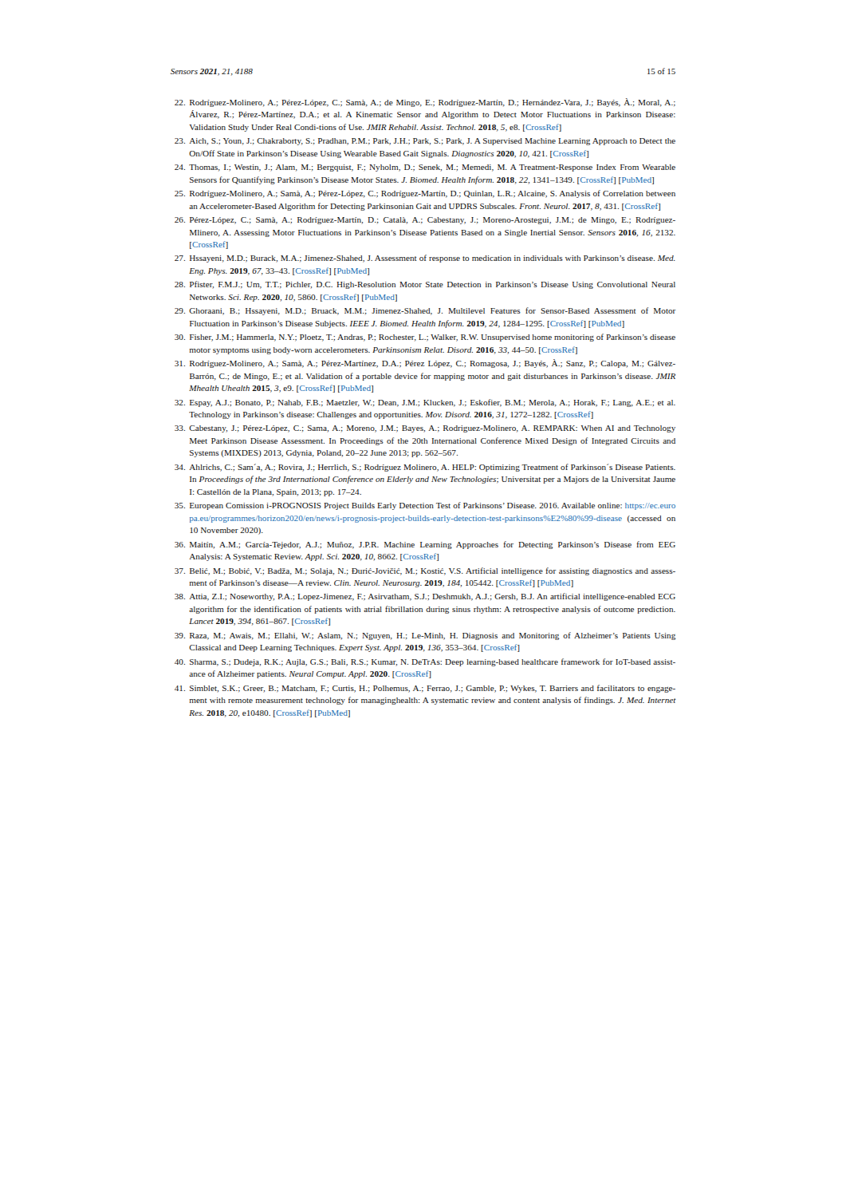Sensors 2021, 21, 4188
15 of 15
Rodríguez-Molinero, A.; Pérez-López, C.; Samà, A.; de Mingo, E.; Rodríguez-Martín, D.; Hernández-Vara, J.; Bayés, À.; Moral, A.; Álvarez, R.; Pérez-Martínez, D.A.; et al. A Kinematic Sensor and Algorithm to Detect Motor Fluctuations in Parkinson Disease: Validation Study Under Real Condi-tions of Use. JMIR Rehabil. Assist. Technol. 2018, 5, e8. [CrossRef]
Aich, S.; Youn, J.; Chakraborty, S.; Pradhan, P.M.; Park, J.H.; Park, S.; Park, J. A Supervised Machine Learning Approach to Detect the On/Off State in Parkinson’s Disease Using Wearable Based Gait Signals. Diagnostics 2020, 10, 421. [CrossRef]
Thomas, I.; Westin, J.; Alam, M.; Bergquist, F.; Nyholm, D.; Senek, M.; Memedi, M. A Treatment-Response Index From Wearable Sensors for Quantifying Parkinson’s Disease Motor States. J. Biomed. Health Inform. 2018, 22, 1341–1349. [CrossRef] [PubMed]
Rodríguez-Molinero, A.; Samà, A.; Pérez-López, C.; Rodríguez-Martín, D.; Quinlan, L.R.; Alcaine, S. Analysis of Correlation between an Accelerometer-Based Algorithm for Detecting Parkinsonian Gait and UPDRS Subscales. Front. Neurol. 2017, 8, 431. [CrossRef]
Pérez-López, C.; Samà, A.; Rodríguez-Martín, D.; Català, A.; Cabestany, J.; Moreno-Arostegui, J.M.; de Mingo, E.; Rodríguez-Mlinero, A. Assessing Motor Fluctuations in Parkinson’s Disease Patients Based on a Single Inertial Sensor. Sensors 2016, 16, 2132. [CrossRef]
Hssayeni, M.D.; Burack, M.A.; Jimenez-Shahed, J. Assessment of response to medication in individuals with Parkinson’s disease. Med. Eng. Phys. 2019, 67, 33–43. [CrossRef] [PubMed]
Pfister, F.M.J.; Um, T.T.; Pichler, D.C. High-Resolution Motor State Detection in Parkinson’s Disease Using Convolutional Neural Networks. Sci. Rep. 2020, 10, 5860. [CrossRef] [PubMed]
Ghoraani, B.; Hssayeni, M.D.; Bruack, M.M.; Jimenez-Shahed, J. Multilevel Features for Sensor-Based Assessment of Motor Fluctuation in Parkinson’s Disease Subjects. IEEE J. Biomed. Health Inform. 2019, 24, 1284–1295. [CrossRef] [PubMed]
Fisher, J.M.; Hammerla, N.Y.; Ploetz, T.; Andras, P.; Rochester, L.; Walker, R.W. Unsupervised home monitoring of Parkinson’s disease motor symptoms using body-worn accelerometers. Parkinsonism Relat. Disord. 2016, 33, 44–50. [CrossRef]
Rodríguez-Molinero, A.; Samà, A.; Pérez-Martínez, D.A.; Pérez López, C.; Romagosa, J.; Bayés, À.; Sanz, P.; Calopa, M.; Gálvez-Barrón, C.; de Mingo, E.; et al. Validation of a portable device for mapping motor and gait disturbances in Parkinson’s disease. JMIR Mhealth Uhealth 2015, 3, e9. [CrossRef] [PubMed]
Espay, A.J.; Bonato, P.; Nahab, F.B.; Maetzler, W.; Dean, J.M.; Klucken, J.; Eskofier, B.M.; Merola, A.; Horak, F.; Lang, A.E.; et al. Technology in Parkinson’s disease: Challenges and opportunities. Mov. Disord. 2016, 31, 1272–1282. [CrossRef]
Cabestany, J.; Pérez-López, C.; Sama, A.; Moreno, J.M.; Bayes, A.; Rodriguez-Molinero, A. REMPARK: When AI and Technology Meet Parkinson Disease Assessment. In Proceedings of the 20th International Conference Mixed Design of Integrated Circuits and Systems (MIXDES) 2013, Gdynia, Poland, 20–22 June 2013; pp. 562–567.
Ahlrichs, C.; Sam´a, A.; Rovira, J.; Herrlich, S.; Rodríguez Molinero, A. HELP: Optimizing Treatment of Parkinson´s Disease Patients. In Proceedings of the 3rd International Conference on Elderly and New Technologies; Universitat per a Majors de la Universitat Jaume I: Castellón de la Plana, Spain, 2013; pp. 17–24.
European Comission i-PROGNOSIS Project Builds Early Detection Test of Parkinsons’ Disease. 2016. Available online: https://ec.europa.eu/programmes/horizon2020/en/news/i-prognosis-project-builds-early-detection-test-parkinsons%E2%80%99-disease (accessed on 10 November 2020).
Maitín, A.M.; García-Tejedor, A.J.; Muñoz, J.P.R. Machine Learning Approaches for Detecting Parkinson’s Disease from EEG Analysis: A Systematic Review. Appl. Sci. 2020, 10, 8662. [CrossRef]
Belić, M.; Bobić, V.; Badža, M.; Solaja, N.; Đurić-Jovičić, M.; Kostić, V.S. Artificial intelligence for assisting diagnostics and assessment of Parkinson’s disease—A review. Clin. Neurol. Neurosurg. 2019, 184, 105442. [CrossRef] [PubMed]
Attia, Z.I.; Noseworthy, P.A.; Lopez-Jimenez, F.; Asirvatham, S.J.; Deshmukh, A.J.; Gersh, B.J. An artificial intelligence-enabled ECG algorithm for the identification of patients with atrial fibrillation during sinus rhythm: A retrospective analysis of outcome prediction. Lancet 2019, 394, 861–867. [CrossRef]
Raza, M.; Awais, M.; Ellahi, W.; Aslam, N.; Nguyen, H.; Le-Minh, H. Diagnosis and Monitoring of Alzheimer’s Patients Using Classical and Deep Learning Techniques. Expert Syst. Appl. 2019, 136, 353–364. [CrossRef]
Sharma, S.; Dudeja, R.K.; Aujla, G.S.; Bali, R.S.; Kumar, N. DeTrAs: Deep learning-based healthcare framework for IoT-based assistance of Alzheimer patients. Neural Comput. Appl. 2020. [CrossRef]
Simblet, S.K.; Greer, B.; Matcham, F.; Curtis, H.; Polhemus, A.; Ferrao, J.; Gamble, P.; Wykes, T. Barriers and facilitators to engagement with remote measurement technology for managinghealth: A systematic review and content analysis of findings. J. Med. Internet Res. 2018, 20, e10480. [CrossRef] [PubMed]